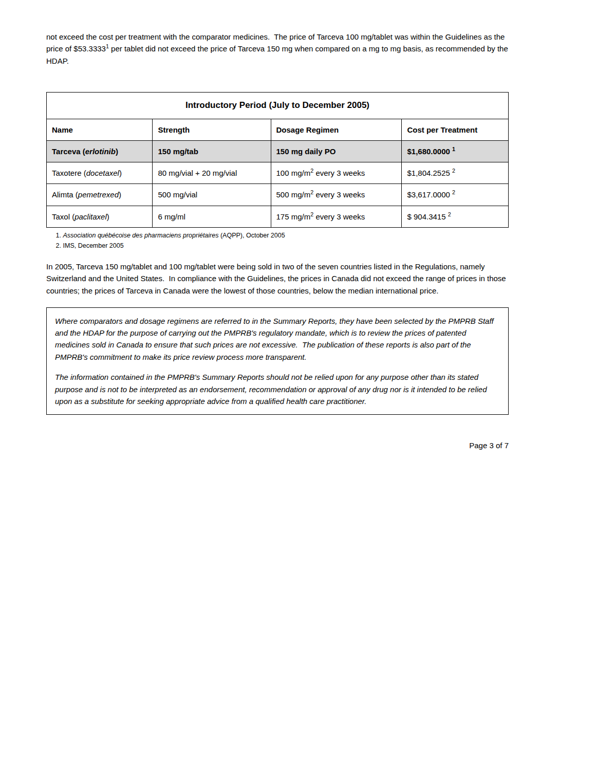not exceed the cost per treatment with the comparator medicines. The price of Tarceva 100 mg/tablet was within the Guidelines as the price of $53.33331 per tablet did not exceed the price of Tarceva 150 mg when compared on a mg to mg basis, as recommended by the HDAP.
Introductory Period (July to December 2005)
| Name | Strength | Dosage Regimen | Cost per Treatment |
| --- | --- | --- | --- |
| Tarceva ( erlotinib ) | 150 mg/tab | 150 mg daily PO | $1,680.0000 1 |
| Taxotere ( docetaxel ) | 80 mg/vial + 20 mg/vial | 100 mg/m 2 every 3 weeks | $1,804.2525 2 |
| Alimta ( pemetrexed ) | 500 mg/vial | 500 mg/m 2 every 3 weeks | $3,617.0000 2 |
| Taxol ( paclitaxel ) | 6 mg/ml | 175 mg/m 2 every 3 weeks | $ 904.3415 2 |
Association québécoise des pharmaciens propriétaires (AQPP), October 2005
IMS, December 2005
In 2005, Tarceva 150 mg/tablet and 100 mg/tablet were being sold in two of the seven countries listed in the Regulations, namely Switzerland and the United States. In compliance with the Guidelines, the prices in Canada did not exceed the range of prices in those countries; the prices of Tarceva in Canada were the lowest of those countries, below the median international price.
Where comparators and dosage regimens are referred to in the Summary Reports, they have been selected by the PMPRB Staff and the HDAP for the purpose of carrying out the PMPRB's regulatory mandate, which is to review the prices of patented medicines sold in Canada to ensure that such prices are not excessive. The publication of these reports is also part of the PMPRB's commitment to make its price review process more transparent.
The information contained in the PMPRB's Summary Reports should not be relied upon for any purpose other than its stated purpose and is not to be interpreted as an endorsement, recommendation or approval of any drug nor is it intended to be relied upon as a substitute for seeking appropriate advice from a qualified health care practitioner.
Page 3 of 7